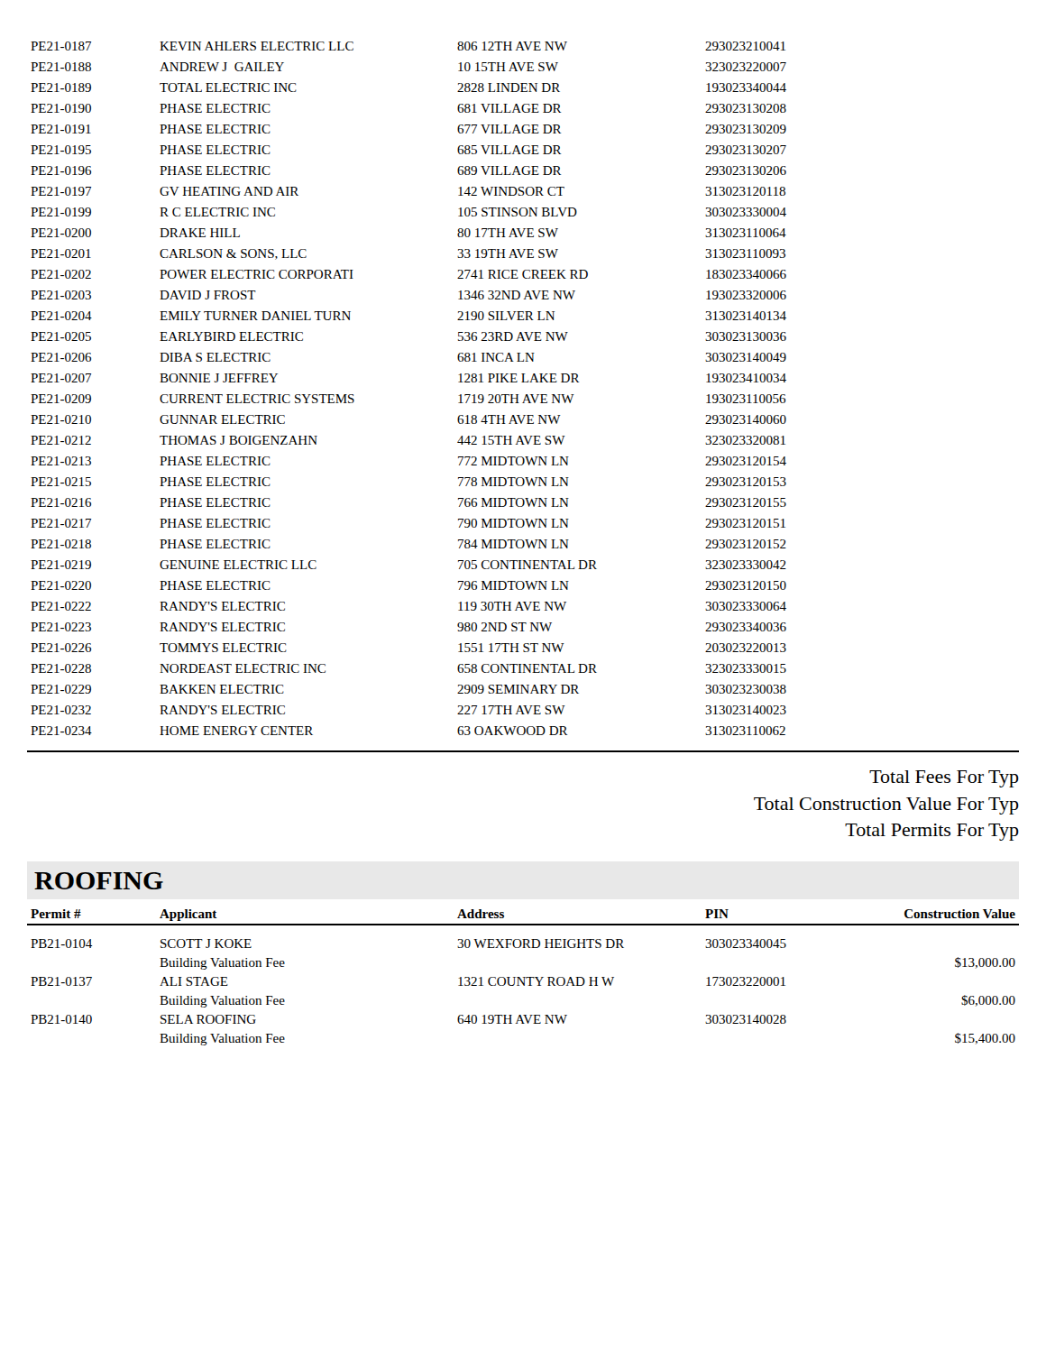| PE21-0187 | KEVIN AHLERS ELECTRIC LLC | 806 12TH AVE NW | 293023210041 | |
| PE21-0188 | ANDREW J GAILEY | 10 15TH AVE SW | 323023220007 | |
| PE21-0189 | TOTAL ELECTRIC INC | 2828 LINDEN DR | 193023340044 | |
| PE21-0190 | PHASE ELECTRIC | 681 VILLAGE DR | 293023130208 | |
| PE21-0191 | PHASE ELECTRIC | 677 VILLAGE DR | 293023130209 | |
| PE21-0195 | PHASE ELECTRIC | 685 VILLAGE DR | 293023130207 | |
| PE21-0196 | PHASE ELECTRIC | 689 VILLAGE DR | 293023130206 | |
| PE21-0197 | GV HEATING AND AIR | 142 WINDSOR CT | 313023120118 | |
| PE21-0199 | R C ELECTRIC INC | 105 STINSON BLVD | 303023330004 | |
| PE21-0200 | DRAKE HILL | 80 17TH AVE SW | 313023110064 | |
| PE21-0201 | CARLSON & SONS, LLC | 33 19TH AVE SW | 313023110093 | |
| PE21-0202 | POWER ELECTRIC CORPORATI | 2741 RICE CREEK RD | 183023340066 | |
| PE21-0203 | DAVID J FROST | 1346 32ND AVE NW | 193023320006 | |
| PE21-0204 | EMILY TURNER DANIEL TURN | 2190 SILVER LN | 313023140134 | |
| PE21-0205 | EARLYBIRD ELECTRIC | 536 23RD AVE NW | 303023130036 | |
| PE21-0206 | DIBA S ELECTRIC | 681 INCA LN | 303023140049 | |
| PE21-0207 | BONNIE J JEFFREY | 1281 PIKE LAKE DR | 193023410034 | |
| PE21-0209 | CURRENT ELECTRIC SYSTEMS | 1719 20TH AVE NW | 193023110056 | |
| PE21-0210 | GUNNAR ELECTRIC | 618 4TH AVE NW | 293023140060 | |
| PE21-0212 | THOMAS J BOIGENZAHN | 442 15TH AVE SW | 323023320081 | |
| PE21-0213 | PHASE ELECTRIC | 772 MIDTOWN LN | 293023120154 | |
| PE21-0215 | PHASE ELECTRIC | 778 MIDTOWN LN | 293023120153 | |
| PE21-0216 | PHASE ELECTRIC | 766 MIDTOWN LN | 293023120155 | |
| PE21-0217 | PHASE ELECTRIC | 790 MIDTOWN LN | 293023120151 | |
| PE21-0218 | PHASE ELECTRIC | 784 MIDTOWN LN | 293023120152 | |
| PE21-0219 | GENUINE ELECTRIC LLC | 705 CONTINENTAL DR | 323023330042 | |
| PE21-0220 | PHASE ELECTRIC | 796 MIDTOWN LN | 293023120150 | |
| PE21-0222 | RANDY'S ELECTRIC | 119 30TH AVE NW | 303023330064 | |
| PE21-0223 | RANDY'S ELECTRIC | 980 2ND ST NW | 293023340036 | |
| PE21-0226 | TOMMYS ELECTRIC | 1551 17TH ST NW | 203023220013 | |
| PE21-0228 | NORDEAST ELECTRIC INC | 658 CONTINENTAL DR | 323023330015 | |
| PE21-0229 | BAKKEN ELECTRIC | 2909 SEMINARY DR | 303023230038 | |
| PE21-0232 | RANDY'S ELECTRIC | 227 17TH AVE SW | 313023140023 | |
| PE21-0234 | HOME ENERGY CENTER | 63 OAKWOOD DR | 313023110062 | |
Total Fees For Typ
Total Construction Value For Typ
Total Permits For Typ
ROOFING
| Permit # | Applicant | Address | PIN | Construction Value |
| PB21-0104 | SCOTT J KOKE | 30 WEXFORD HEIGHTS DR | 303023340045 | |
| | Building Valuation Fee | | | $13,000.00 |
| PB21-0137 | ALI STAGE | 1321 COUNTY ROAD H W | 173023220001 | |
| | Building Valuation Fee | | | $6,000.00 |
| PB21-0140 | SELA ROOFING | 640 19TH AVE NW | 303023140028 | |
| | Building Valuation Fee | | | $15,400.00 |